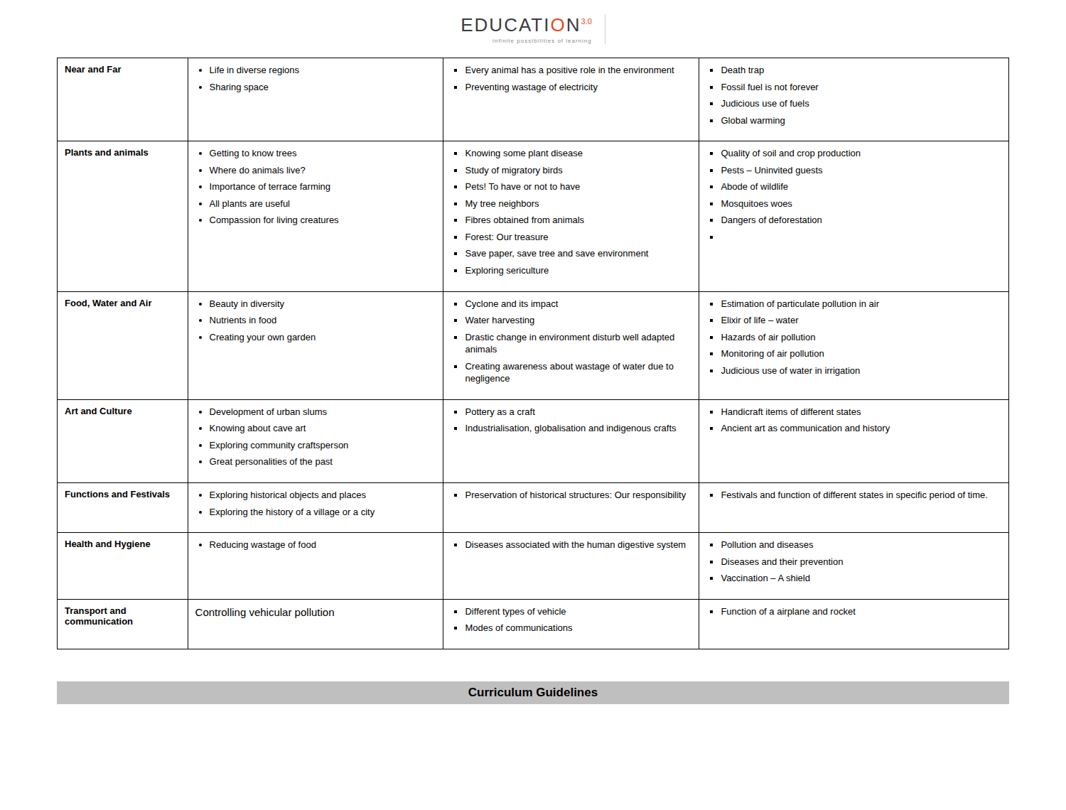EDUCATION3.0 infinite possibilities of learning
| Near and Far | Life in diverse regions Sharing space | Every animal has a positive role in the environment Preventing wastage of electricity | Death trap Fossil fuel is not forever Judicious use of fuels Global warming |
| Plants and animals | Getting to know trees Where do animals live? Importance of terrace farming All plants are useful Compassion for living creatures | Knowing some plant disease Study of migratory birds Pets! To have or not to have My tree neighbors Fibres obtained from animals Forest: Our treasure Save paper, save tree and save environment Exploring sericulture | Quality of soil and crop production Pests – Uninvited guests Abode of wildlife Mosquitoes woes Dangers of deforestation |
| Food, Water and Air | Beauty in diversity Nutrients in food Creating your own garden | Cyclone and its impact Water harvesting Drastic change in environment disturb well adapted animals Creating awareness about wastage of water due to negligence | Estimation of particulate pollution in air Elixir of life – water Hazards of air pollution Monitoring of air pollution Judicious use of water in irrigation |
| Art and Culture | Development of urban slums Knowing about cave art Exploring community craftsperson Great personalities of the past | Pottery as a craft Industrialisation, globalisation and indigenous crafts | Handicraft items of different states Ancient art as communication and history |
| Functions and Festivals | Exploring historical objects and places Exploring the history of a village or a city | Preservation of historical structures: Our responsibility | Festivals and function of different states in specific period of time. |
| Health and Hygiene | Reducing wastage of food | Diseases associated with the human digestive system | Pollution and diseases Diseases and their prevention Vaccination – A shield |
| Transport and communication | Controlling vehicular pollution | Different types of vehicle Modes of communications | Function of a airplane and rocket |
Curriculum Guidelines